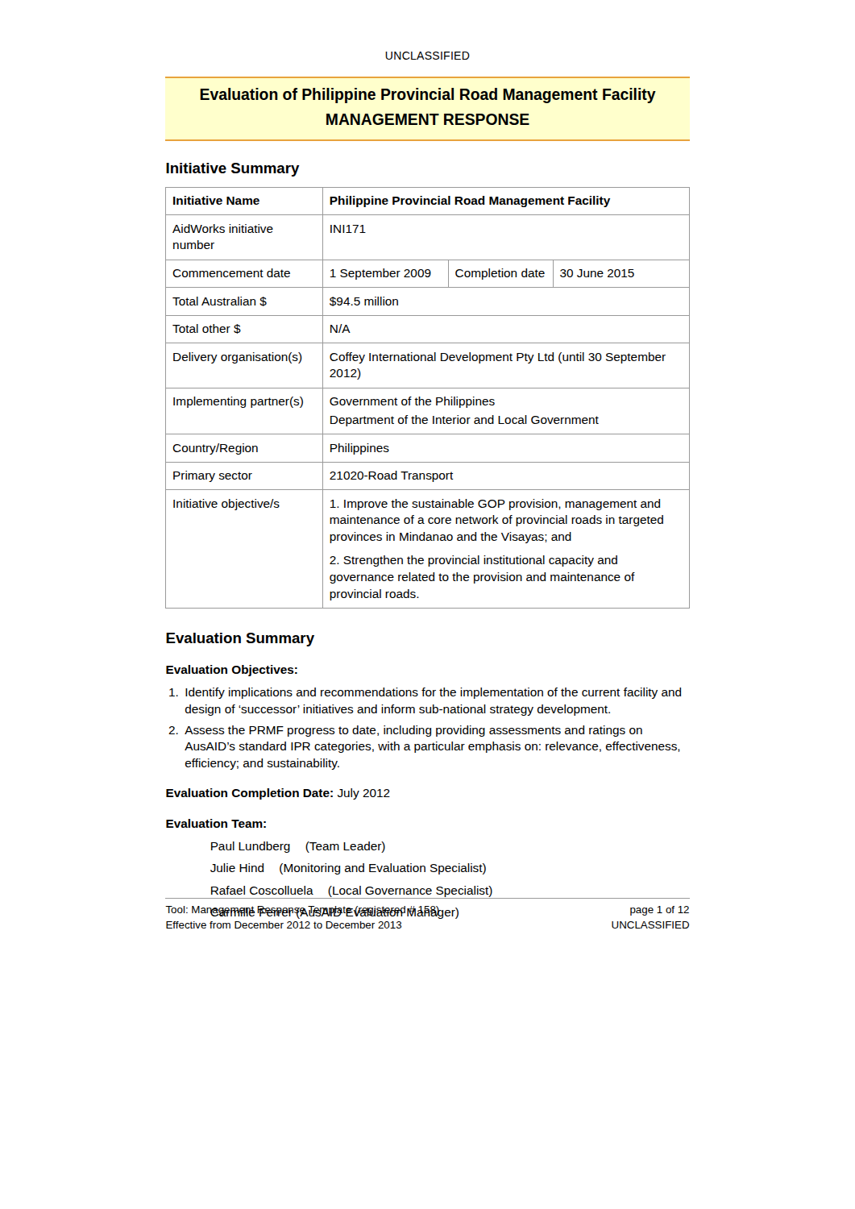UNCLASSIFIED
Evaluation of Philippine Provincial Road Management Facility
MANAGEMENT RESPONSE
Initiative Summary
| Initiative Name | Philippine Provincial Road Management Facility |
| AidWorks initiative number | INI171 |
| Commencement date | 1 September 2009 | Completion date | 30 June 2015 |
| Total Australian $ | $94.5 million |
| Total other $ | N/A |
| Delivery organisation(s) | Coffey International Development Pty Ltd (until 30 September 2012) |
| Implementing partner(s) | Government of the Philippines Department of the Interior and Local Government |
| Country/Region | Philippines |
| Primary sector | 21020-Road Transport |
| Initiative objective/s | 1. Improve the sustainable GOP provision, management and maintenance of a core network of provincial roads in targeted provinces in Mindanao and the Visayas; and 2. Strengthen the provincial institutional capacity and governance related to the provision and maintenance of provincial roads. |
Evaluation Summary
Evaluation Objectives:
Identify implications and recommendations for the implementation of the current facility and design of ‘successor’ initiatives and inform sub-national strategy development.
Assess the PRMF progress to date, including providing assessments and ratings on AusAID’s standard IPR categories, with a particular emphasis on: relevance, effectiveness, efficiency; and sustainability.
Evaluation Completion Date: July 2012
Evaluation Team:
Paul Lundberg(Team Leader)
Julie Hind(Monitoring and Evaluation Specialist)
Rafael Coscolluela(Local Governance Specialist)
Carmille Ferrer (AusAID Evaluation Manager)
Tool: Management Response Template (registered # 158) page 1 of 12
Effective from December 2012 to December 2013 UNCLASSIFIED